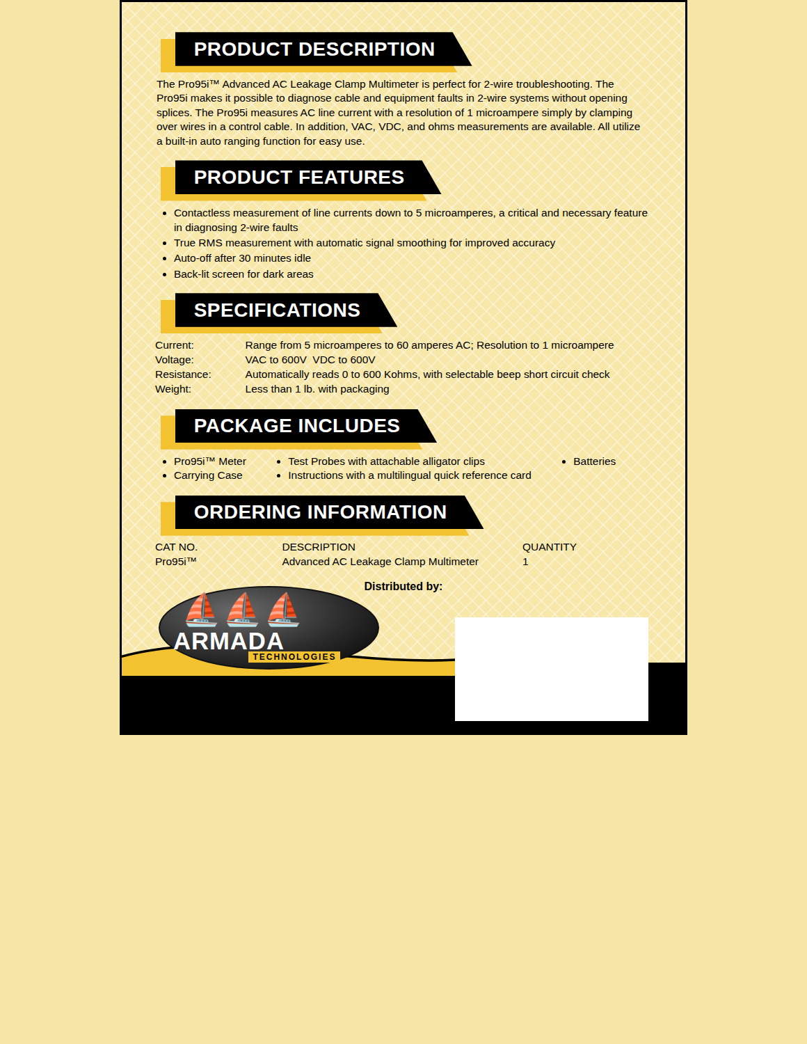Product Description
The Pro95i™ Advanced AC Leakage Clamp Multimeter is perfect for 2-wire troubleshooting. The Pro95i makes it possible to diagnose cable and equipment faults in 2-wire systems without opening splices. The Pro95i measures AC line current with a resolution of 1 microampere simply by clamping over wires in a control cable. In addition, VAC, VDC, and ohms measurements are available. All utilize a built-in auto ranging function for easy use.
Product Features
Contactless measurement of line currents down to 5 microamperes, a critical and necessary feature in diagnosing 2-wire faults
True RMS measurement with automatic signal smoothing for improved accuracy
Auto-off after 30 minutes idle
Back-lit screen for dark areas
Specifications
| Current: | Range from 5 microamperes to 60 amperes AC; Resolution to 1 microampere |
| Voltage: | VAC to 600V VDC to 600V |
| Resistance: | Automatically reads 0 to 600 Kohms, with selectable beep short circuit check |
| Weight: | Less than 1 lb. with packaging |
Package Includes
Pro95i™ Meter
Carrying Case
Test Probes with attachable alligator clips
Instructions with a multilingual quick reference card
Batteries
Ordering Information
CAT NO.
DESCRIPTION
QUANTITY
Pro95i™
Advanced AC Leakage Clamp Multimeter
1
Distributed by:
⛵⛵⛵
ARMADA
TECHNOLOGIES
Rev. 1 Pro95i-0321 ©2021